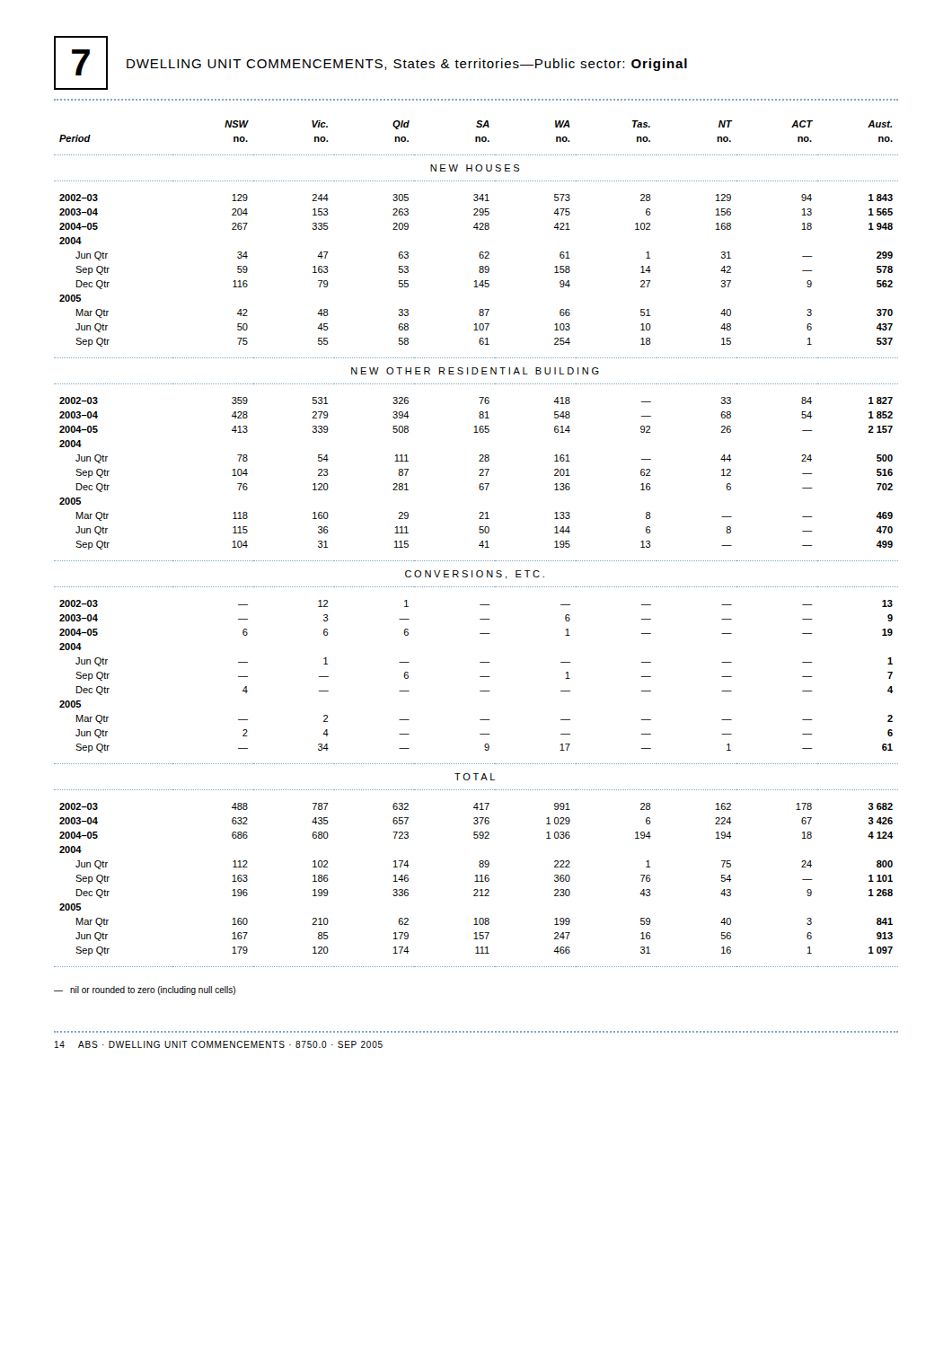7
DWELLING UNIT COMMENCEMENTS, States & territories—Public sector: Original
| | NSW | Vic. | Qld | SA | WA | Tas. | NT | ACT | Aust. |
| --- | --- | --- | --- | --- | --- | --- | --- | --- | --- |
| Period | no. | no. | no. | no. | no. | no. | no. | no. | no. |
| NEW HOUSES |
| 2002–03 | 129 | 244 | 305 | 341 | 573 | 28 | 129 | 94 | 1 843 |
| 2003–04 | 204 | 153 | 263 | 295 | 475 | 6 | 156 | 13 | 1 565 |
| 2004–05 | 267 | 335 | 209 | 428 | 421 | 102 | 168 | 18 | 1 948 |
| 2004 | | | | | | | | | |
| Jun Qtr | 34 | 47 | 63 | 62 | 61 | 1 | 31 | — | 299 |
| Sep Qtr | 59 | 163 | 53 | 89 | 158 | 14 | 42 | — | 578 |
| Dec Qtr | 116 | 79 | 55 | 145 | 94 | 27 | 37 | 9 | 562 |
| 2005 | | | | | | | | | |
| Mar Qtr | 42 | 48 | 33 | 87 | 66 | 51 | 40 | 3 | 370 |
| Jun Qtr | 50 | 45 | 68 | 107 | 103 | 10 | 48 | 6 | 437 |
| Sep Qtr | 75 | 55 | 58 | 61 | 254 | 18 | 15 | 1 | 537 |
| NEW OTHER RESIDENTIAL BUILDING |
| 2002–03 | 359 | 531 | 326 | 76 | 418 | — | 33 | 84 | 1 827 |
| 2003–04 | 428 | 279 | 394 | 81 | 548 | — | 68 | 54 | 1 852 |
| 2004–05 | 413 | 339 | 508 | 165 | 614 | 92 | 26 | — | 2 157 |
| 2004 | | | | | | | | | |
| Jun Qtr | 78 | 54 | 111 | 28 | 161 | — | 44 | 24 | 500 |
| Sep Qtr | 104 | 23 | 87 | 27 | 201 | 62 | 12 | — | 516 |
| Dec Qtr | 76 | 120 | 281 | 67 | 136 | 16 | 6 | — | 702 |
| 2005 | | | | | | | | | |
| Mar Qtr | 118 | 160 | 29 | 21 | 133 | 8 | — | — | 469 |
| Jun Qtr | 115 | 36 | 111 | 50 | 144 | 6 | 8 | — | 470 |
| Sep Qtr | 104 | 31 | 115 | 41 | 195 | 13 | — | — | 499 |
| CONVERSIONS, ETC. |
| 2002–03 | — | 12 | 1 | — | — | — | — | — | 13 |
| 2003–04 | — | 3 | — | — | 6 | — | — | — | 9 |
| 2004–05 | 6 | 6 | 6 | — | 1 | — | — | — | 19 |
| 2004 | | | | | | | | | |
| Jun Qtr | — | 1 | — | — | — | — | — | — | 1 |
| Sep Qtr | — | — | 6 | — | 1 | — | — | — | 7 |
| Dec Qtr | 4 | — | — | — | — | — | — | — | 4 |
| 2005 | | | | | | | | | |
| Mar Qtr | — | 2 | — | — | — | — | — | — | 2 |
| Jun Qtr | 2 | 4 | — | — | — | — | — | — | 6 |
| Sep Qtr | — | 34 | — | 9 | 17 | — | 1 | — | 61 |
| TOTAL |
| 2002–03 | 488 | 787 | 632 | 417 | 991 | 28 | 162 | 178 | 3 682 |
| 2003–04 | 632 | 435 | 657 | 376 | 1 029 | 6 | 224 | 67 | 3 426 |
| 2004–05 | 686 | 680 | 723 | 592 | 1 036 | 194 | 194 | 18 | 4 124 |
| 2004 | | | | | | | | | |
| Jun Qtr | 112 | 102 | 174 | 89 | 222 | 1 | 75 | 24 | 800 |
| Sep Qtr | 163 | 186 | 146 | 116 | 360 | 76 | 54 | — | 1 101 |
| Dec Qtr | 196 | 199 | 336 | 212 | 230 | 43 | 43 | 9 | 1 268 |
| 2005 | | | | | | | | | |
| Mar Qtr | 160 | 210 | 62 | 108 | 199 | 59 | 40 | 3 | 841 |
| Jun Qtr | 167 | 85 | 179 | 157 | 247 | 16 | 56 | 6 | 913 |
| Sep Qtr | 179 | 120 | 174 | 111 | 466 | 31 | 16 | 1 | 1 097 |
—nil or rounded to zero (including null cells)
14 ABS · DWELLING UNIT COMMENCEMENTS · 8750.0 · SEP 2005